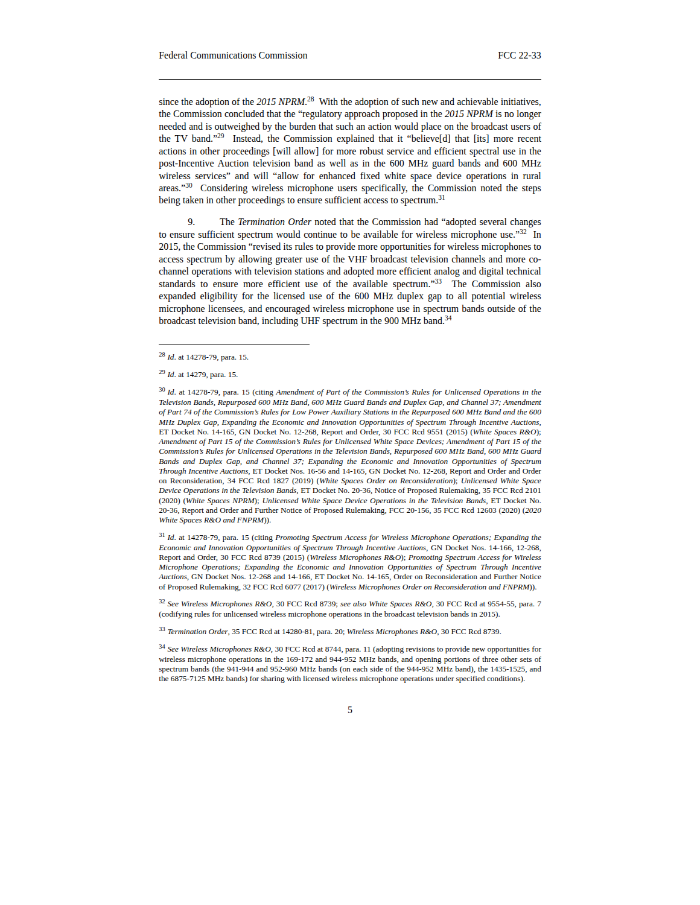Federal Communications Commission FCC 22-33
since the adoption of the 2015 NPRM.28 With the adoption of such new and achievable initiatives, the Commission concluded that the “regulatory approach proposed in the 2015 NPRM is no longer needed and is outweighed by the burden that such an action would place on the broadcast users of the TV band.”29 Instead, the Commission explained that it “believe[d] that [its] more recent actions in other proceedings [will allow] for more robust service and efficient spectral use in the post-Incentive Auction television band as well as in the 600 MHz guard bands and 600 MHz wireless services” and will “allow for enhanced fixed white space device operations in rural areas.”30 Considering wireless microphone users specifically, the Commission noted the steps being taken in other proceedings to ensure sufficient access to spectrum.31
9. The Termination Order noted that the Commission had “adopted several changes to ensure sufficient spectrum would continue to be available for wireless microphone use.”32 In 2015, the Commission “revised its rules to provide more opportunities for wireless microphones to access spectrum by allowing greater use of the VHF broadcast television channels and more co-channel operations with television stations and adopted more efficient analog and digital technical standards to ensure more efficient use of the available spectrum.”33 The Commission also expanded eligibility for the licensed use of the 600 MHz duplex gap to all potential wireless microphone licensees, and encouraged wireless microphone use in spectrum bands outside of the broadcast television band, including UHF spectrum in the 900 MHz band.34
28 Id. at 14278-79, para. 15.
29 Id. at 14279, para. 15.
30 Id. at 14278-79, para. 15 (citing Amendment of Part of the Commission’s Rules for Unlicensed Operations in the Television Bands, Repurposed 600 MHz Band, 600 MHz Guard Bands and Duplex Gap, and Channel 37; Amendment of Part 74 of the Commission’s Rules for Low Power Auxiliary Stations in the Repurposed 600 MHz Band and the 600 MHz Duplex Gap, Expanding the Economic and Innovation Opportunities of Spectrum Through Incentive Auctions, ET Docket No. 14-165, GN Docket No. 12-268, Report and Order, 30 FCC Rcd 9551 (2015) (White Spaces R&O); Amendment of Part 15 of the Commission’s Rules for Unlicensed White Space Devices; Amendment of Part 15 of the Commission’s Rules for Unlicensed Operations in the Television Bands, Repurposed 600 MHz Band, 600 MHz Guard Bands and Duplex Gap, and Channel 37; Expanding the Economic and Innovation Opportunities of Spectrum Through Incentive Auctions, ET Docket Nos. 16-56 and 14-165, GN Docket No. 12-268, Report and Order and Order on Reconsideration, 34 FCC Rcd 1827 (2019) (White Spaces Order on Reconsideration); Unlicensed White Space Device Operations in the Television Bands, ET Docket No. 20-36, Notice of Proposed Rulemaking, 35 FCC Rcd 2101 (2020) (White Spaces NPRM); Unlicensed White Space Device Operations in the Television Bands, ET Docket No. 20-36, Report and Order and Further Notice of Proposed Rulemaking, FCC 20-156, 35 FCC Rcd 12603 (2020) (2020 White Spaces R&O and FNPRM)).
31 Id. at 14278-79, para. 15 (citing Promoting Spectrum Access for Wireless Microphone Operations; Expanding the Economic and Innovation Opportunities of Spectrum Through Incentive Auctions, GN Docket Nos. 14-166, 12-268, Report and Order, 30 FCC Rcd 8739 (2015) (Wireless Microphones R&O); Promoting Spectrum Access for Wireless Microphone Operations; Expanding the Economic and Innovation Opportunities of Spectrum Through Incentive Auctions, GN Docket Nos. 12-268 and 14-166, ET Docket No. 14-165, Order on Reconsideration and Further Notice of Proposed Rulemaking, 32 FCC Rcd 6077 (2017) (Wireless Microphones Order on Reconsideration and FNPRM)).
32 See Wireless Microphones R&O, 30 FCC Rcd 8739; see also White Spaces R&O, 30 FCC Rcd at 9554-55, para. 7 (codifying rules for unlicensed wireless microphone operations in the broadcast television bands in 2015).
33 Termination Order, 35 FCC Rcd at 14280-81, para. 20; Wireless Microphones R&O, 30 FCC Rcd 8739.
34 See Wireless Microphones R&O, 30 FCC Rcd at 8744, para. 11 (adopting revisions to provide new opportunities for wireless microphone operations in the 169-172 and 944-952 MHz bands, and opening portions of three other sets of spectrum bands (the 941-944 and 952-960 MHz bands (on each side of the 944-952 MHz band), the 1435-1525, and the 6875-7125 MHz bands) for sharing with licensed wireless microphone operations under specified conditions).
5